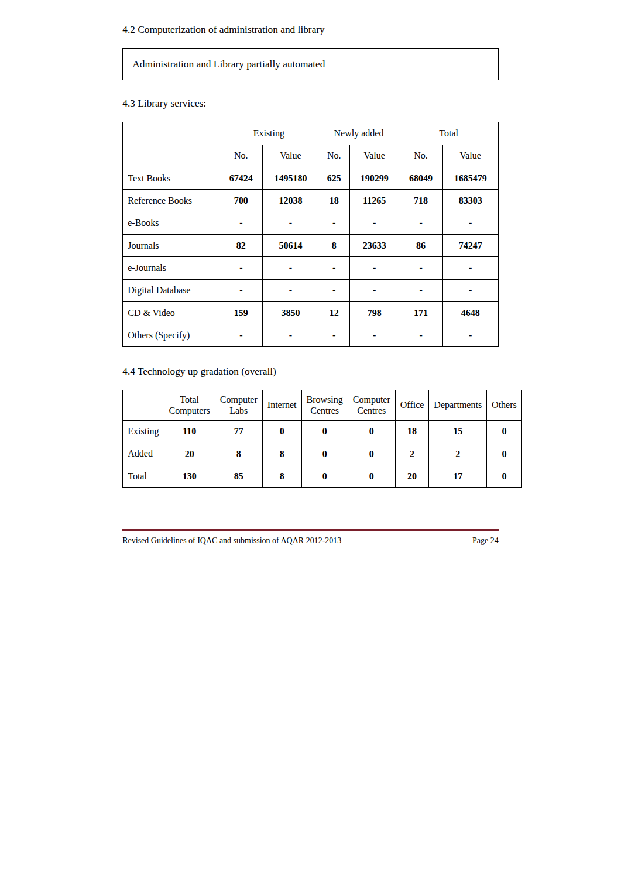4.2 Computerization of administration and library
Administration and Library partially automated
4.3 Library services:
| | Existing | Newly added | Total |
| --- | --- | --- | --- |
| No. | Value | No. | Value | No. | Value |
| Text Books | 67424 | 1495180 | 625 | 190299 | 68049 | 1685479 |
| Reference Books | 700 | 12038 | 18 | 11265 | 718 | 83303 |
| e-Books | - | - | - | - | - | - |
| Journals | 82 | 50614 | 8 | 23633 | 86 | 74247 |
| e-Journals | - | - | - | - | - | - |
| Digital Database | - | - | - | - | - | - |
| CD & Video | 159 | 3850 | 12 | 798 | 171 | 4648 |
| Others (Specify) | - | - | - | - | - | - |
4.4 Technology up gradation (overall)
| | Total Computers | Computer Labs | Internet | Browsing Centres | Computer Centres | Office | Departments | Others |
| --- | --- | --- | --- | --- | --- | --- | --- | --- |
| Existing | 110 | 77 | 0 | 0 | 0 | 18 | 15 | 0 |
| Added | 20 | 8 | 8 | 0 | 0 | 2 | 2 | 0 |
| Total | 130 | 85 | 8 | 0 | 0 | 20 | 17 | 0 |
Revised Guidelines of IQAC and submission of AQAR 2012-2013 Page 24